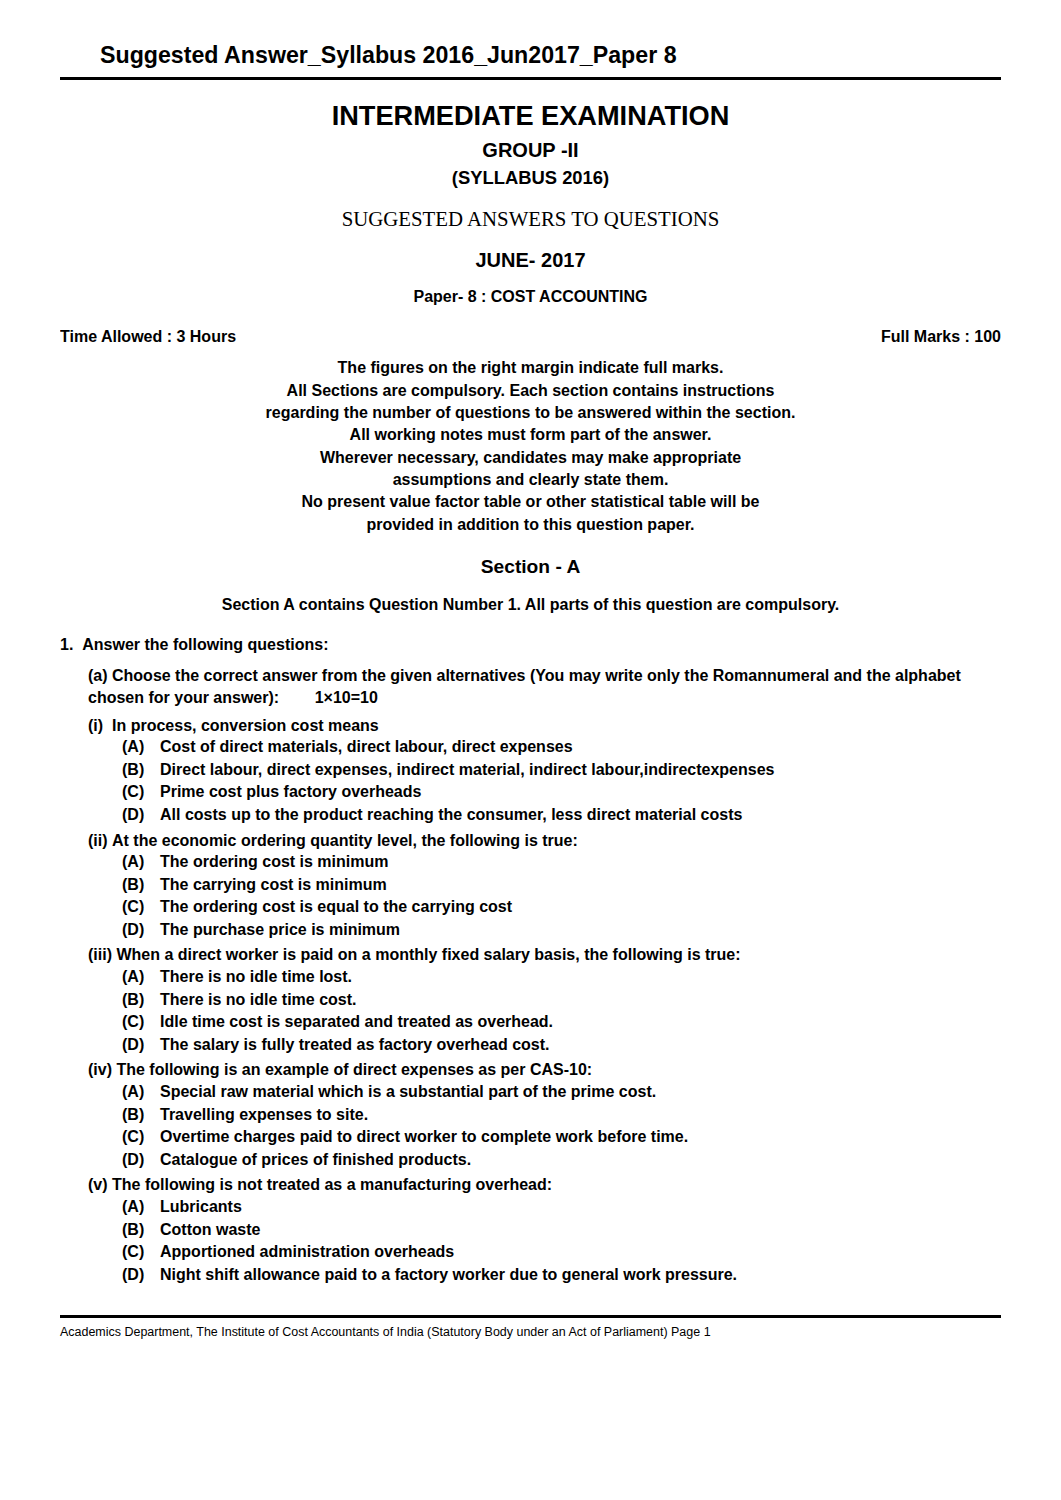Suggested Answer_Syllabus 2016_Jun2017_Paper 8
INTERMEDIATE EXAMINATION
GROUP -II
(SYLLABUS 2016)
SUGGESTED ANSWERS TO QUESTIONS
JUNE- 2017
Paper- 8 : COST ACCOUNTING
Time Allowed : 3 Hours Full Marks : 100
The figures on the right margin indicate full marks.
All Sections are compulsory. Each section contains instructions
regarding the number of questions to be answered within the section.
All working notes must form part of the answer.
Wherever necessary, candidates may make appropriate
assumptions and clearly state them.
No present value factor table or other statistical table will be
provided in addition to this question paper.
Section - A
Section A contains Question Number 1. All parts of this question are compulsory.
1. Answer the following questions:
(a) Choose the correct answer from the given alternatives (You may write only the Romannumeral and the alphabet chosen for your answer): 1×10=10
(i) In process, conversion cost means
(A) Cost of direct materials, direct labour, direct expenses
(B) Direct labour, direct expenses, indirect material, indirect labour,indirectexpenses
(C) Prime cost plus factory overheads
(D) All costs up to the product reaching the consumer, less direct material costs
(ii) At the economic ordering quantity level, the following is true:
(A) The ordering cost is minimum
(B) The carrying cost is minimum
(C) The ordering cost is equal to the carrying cost
(D) The purchase price is minimum
(iii) When a direct worker is paid on a monthly fixed salary basis, the following is true:
(A) There is no idle time lost.
(B) There is no idle time cost.
(C) Idle time cost is separated and treated as overhead.
(D) The salary is fully treated as factory overhead cost.
(iv) The following is an example of direct expenses as per CAS-10:
(A) Special raw material which is a substantial part of the prime cost.
(B) Travelling expenses to site.
(C) Overtime charges paid to direct worker to complete work before time.
(D) Catalogue of prices of finished products.
(v) The following is not treated as a manufacturing overhead:
(A) Lubricants
(B) Cotton waste
(C) Apportioned administration overheads
(D) Night shift allowance paid to a factory worker due to general work pressure.
Academics Department, The Institute of Cost Accountants of India (Statutory Body under an Act of Parliament) Page 1